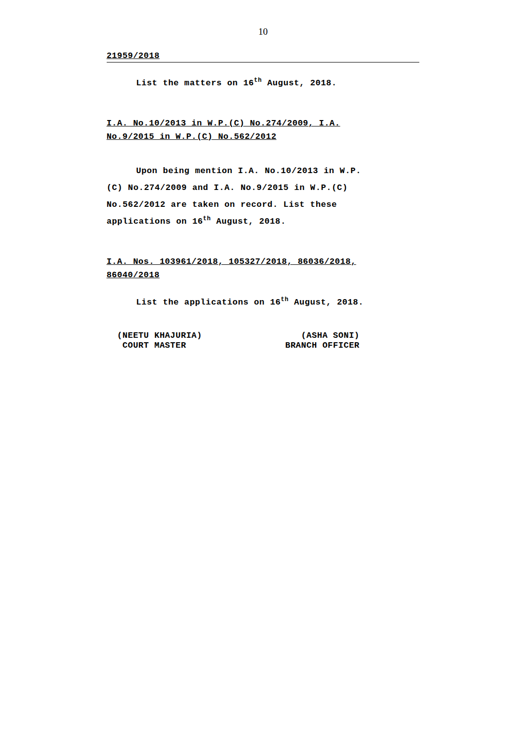10
21959/2018
List the matters on 16th August, 2018.
I.A. No.10/2013 in W.P.(C) No.274/2009, I.A.
No.9/2015 in W.P.(C) No.562/2012
Upon being mention I.A. No.10/2013 in W.P.
(C) No.274/2009 and I.A. No.9/2015 in W.P.(C)
No.562/2012 are taken on record. List these
applications on 16th August, 2018.
I.A. Nos. 103961/2018, 105327/2018, 86036/2018,
86040/2018
List the applications on 16th August, 2018.
| (NEETU KHAJURIA) | (ASHA SONI) |
| COURT MASTER | BRANCH OFFICER |